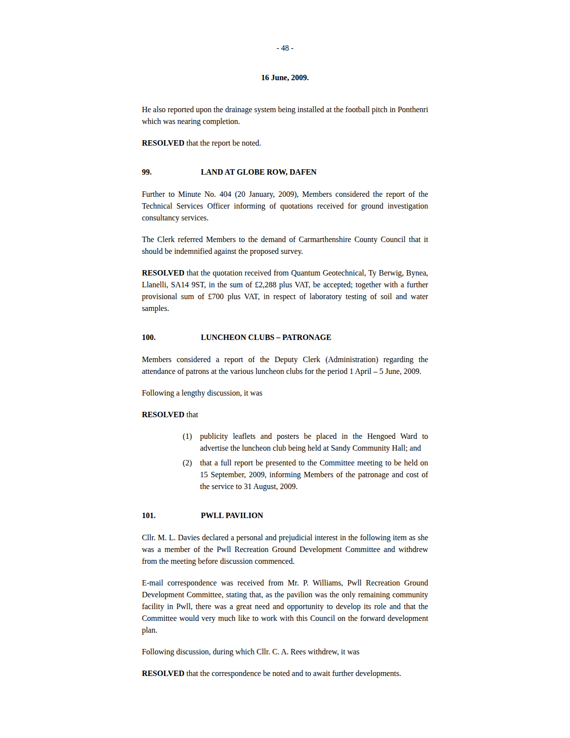- 48 -
16 June, 2009.
He also reported upon the drainage system being installed at the football pitch in Ponthenri which was nearing completion.
RESOLVED that the report be noted.
99. Land at Globe Row, Dafen
Further to Minute No. 404 (20 January, 2009), Members considered the report of the Technical Services Officer informing of quotations received for ground investigation consultancy services.
The Clerk referred Members to the demand of Carmarthenshire County Council that it should be indemnified against the proposed survey.
RESOLVED that the quotation received from Quantum Geotechnical, Ty Berwig, Bynea, Llanelli, SA14 9ST, in the sum of £2,288 plus VAT, be accepted; together with a further provisional sum of £700 plus VAT, in respect of laboratory testing of soil and water samples.
100. Luncheon Clubs – Patronage
Members considered a report of the Deputy Clerk (Administration) regarding the attendance of patrons at the various luncheon clubs for the period 1 April – 5 June, 2009.
Following a lengthy discussion, it was
RESOLVED that
(1) publicity leaflets and posters be placed in the Hengoed Ward to advertise the luncheon club being held at Sandy Community Hall; and
(2) that a full report be presented to the Committee meeting to be held on 15 September, 2009, informing Members of the patronage and cost of the service to 31 August, 2009.
101. Pwll Pavilion
Cllr. M. L. Davies declared a personal and prejudicial interest in the following item as she was a member of the Pwll Recreation Ground Development Committee and withdrew from the meeting before discussion commenced.
E-mail correspondence was received from Mr. P. Williams, Pwll Recreation Ground Development Committee, stating that, as the pavilion was the only remaining community facility in Pwll, there was a great need and opportunity to develop its role and that the Committee would very much like to work with this Council on the forward development plan.
Following discussion, during which Cllr. C. A. Rees withdrew, it was
RESOLVED that the correspondence be noted and to await further developments.